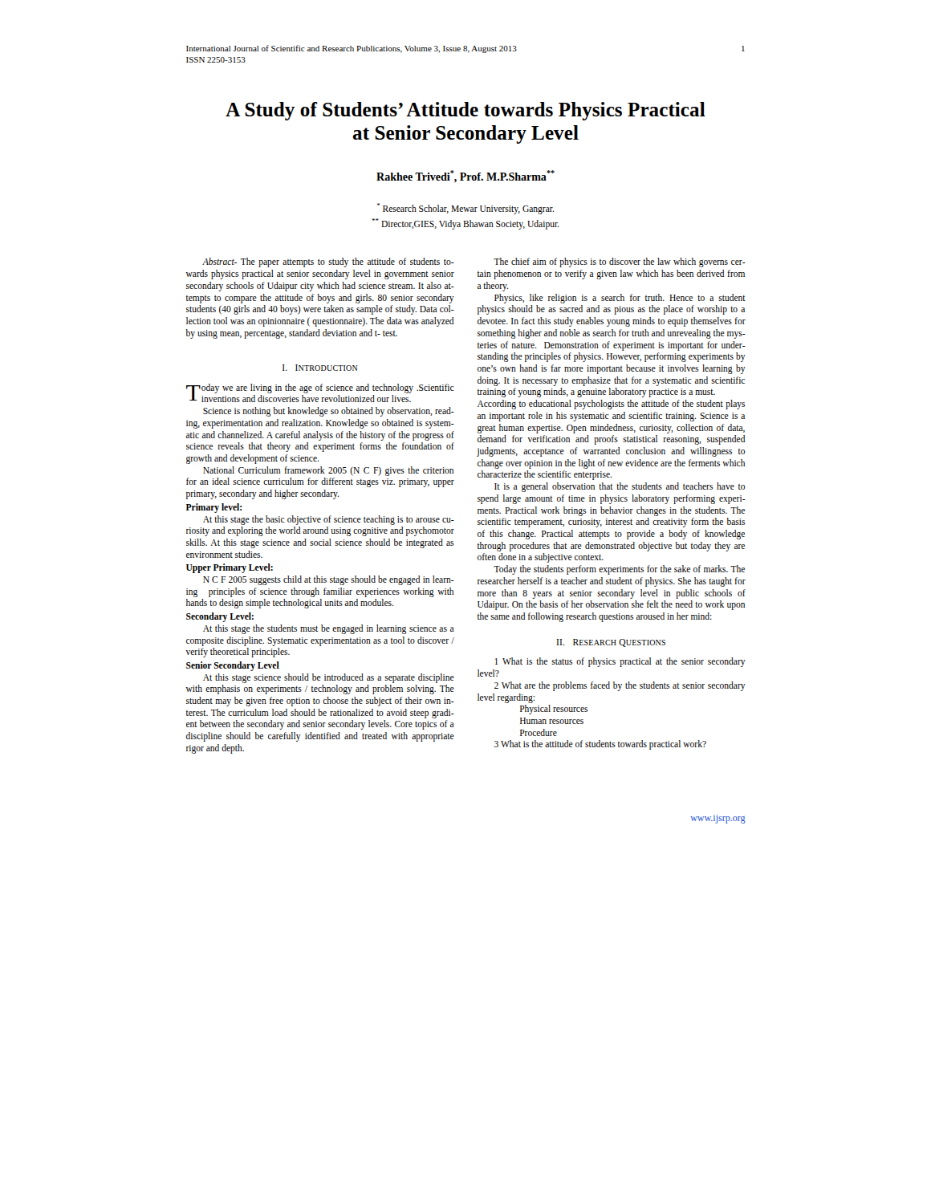International Journal of Scientific and Research Publications, Volume 3, Issue 8, August 2013
ISSN 2250-3153 1
A Study of Students’ Attitude towards Physics Practical
at Senior Secondary Level
Rakhee Trivedi*, Prof. M.P.Sharma**
* Research Scholar, Mewar University, Gangrar.
** Director,GIES, Vidya Bhawan Society, Udaipur.
Abstract- The paper attempts to study the attitude of students towards physics practical at senior secondary level in government senior secondary schools of Udaipur city which had science stream. It also attempts to compare the attitude of boys and girls. 80 senior secondary students (40 girls and 40 boys) were taken as sample of study. Data collection tool was an opinionnaire ( questionnaire). The data was analyzed by using mean, percentage, standard deviation and t- test.
I. INTRODUCTION
Today we are living in the age of science and technology .Scientific inventions and discoveries have revolutionized our lives.
Science is nothing but knowledge so obtained by observation, reading, experimentation and realization. Knowledge so obtained is systematic and channelized. A careful analysis of the history of the progress of science reveals that theory and experiment forms the foundation of growth and development of science.
National Curriculum framework 2005 (N C F) gives the criterion for an ideal science curriculum for different stages viz. primary, upper primary, secondary and higher secondary.
Primary level:
At this stage the basic objective of science teaching is to arouse curiosity and exploring the world around using cognitive and psychomotor skills. At this stage science and social science should be integrated as environment studies.
Upper Primary Level:
N C F 2005 suggests child at this stage should be engaged in learning principles of science through familiar experiences working with hands to design simple technological units and modules.
Secondary Level:
At this stage the students must be engaged in learning science as a composite discipline. Systematic experimentation as a tool to discover / verify theoretical principles.
Senior Secondary Level
At this stage science should be introduced as a separate discipline with emphasis on experiments / technology and problem solving. The student may be given free option to choose the subject of their own interest. The curriculum load should be rationalized to avoid steep gradient between the secondary and senior secondary levels. Core topics of a discipline should be carefully identified and treated with appropriate rigor and depth.
The chief aim of physics is to discover the law which governs certain phenomenon or to verify a given law which has been derived from a theory.
Physics, like religion is a search for truth. Hence to a student physics should be as sacred and as pious as the place of worship to a devotee. In fact this study enables young minds to equip themselves for something higher and noble as search for truth and unrevealing the mysteries of nature. Demonstration of experiment is important for understanding the principles of physics. However, performing experiments by one’s own hand is far more important because it involves learning by doing. It is necessary to emphasize that for a systematic and scientific training of young minds, a genuine laboratory practice is a must.
According to educational psychologists the attitude of the student plays an important role in his systematic and scientific training. Science is a great human expertise. Open mindedness, curiosity, collection of data, demand for verification and proofs statistical reasoning, suspended judgments, acceptance of warranted conclusion and willingness to change over opinion in the light of new evidence are the ferments which characterize the scientific enterprise.
It is a general observation that the students and teachers have to spend large amount of time in physics laboratory performing experiments. Practical work brings in behavior changes in the students. The scientific temperament, curiosity, interest and creativity form the basis of this change. Practical attempts to provide a body of knowledge through procedures that are demonstrated objective but today they are often done in a subjective context.
Today the students perform experiments for the sake of marks. The researcher herself is a teacher and student of physics. She has taught for more than 8 years at senior secondary level in public schools of Udaipur. On the basis of her observation she felt the need to work upon the same and following research questions aroused in her mind:
II. RESEARCH QUESTIONS
1 What is the status of physics practical at the senior secondary level?
2 What are the problems faced by the students at senior secondary level regarding:
Physical resources
Human resources
Procedure
3 What is the attitude of students towards practical work?
www.ijsrp.org